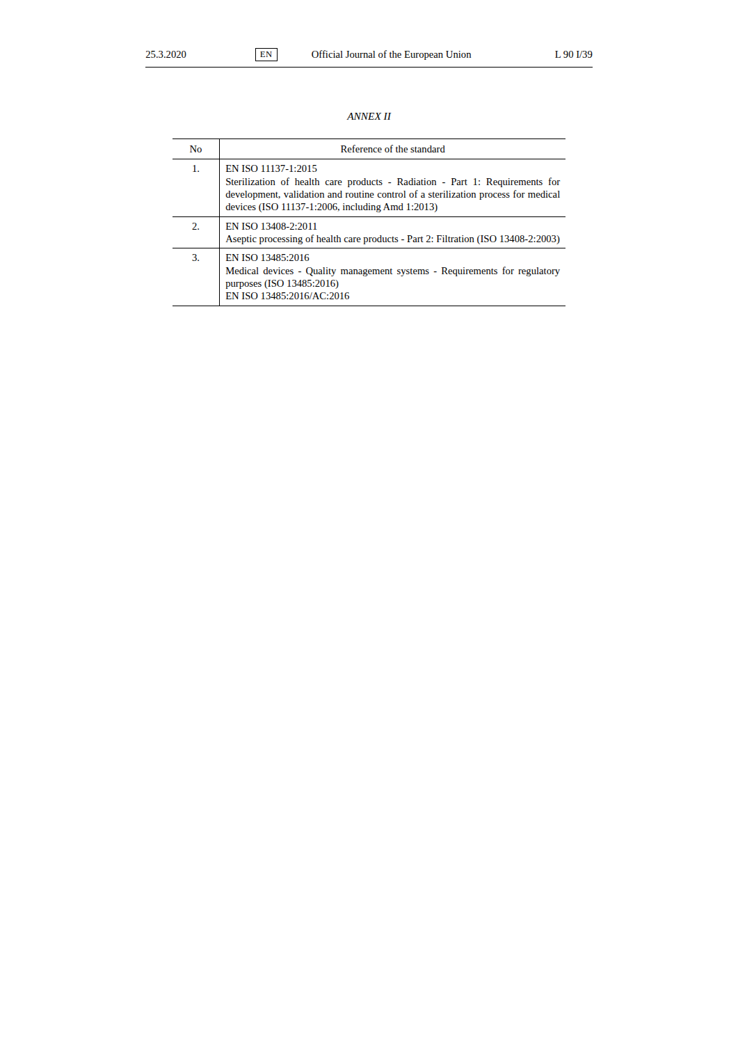25.3.2020
EN
Official Journal of the European Union
L 90 I/39
ANNEX II
| No | Reference of the standard |
| --- | --- |
| 1. | EN ISO 11137-1:2015 Sterilization of health care products - Radiation - Part 1: Requirements for development, validation and routine control of a sterilization process for medical devices (ISO 11137-1:2006, including Amd 1:2013) |
| 2. | EN ISO 13408-2:2011 Aseptic processing of health care products - Part 2: Filtration (ISO 13408-2:2003) |
| 3. | EN ISO 13485:2016 Medical devices - Quality management systems - Requirements for regulatory purposes (ISO 13485:2016) EN ISO 13485:2016/AC:2016 |